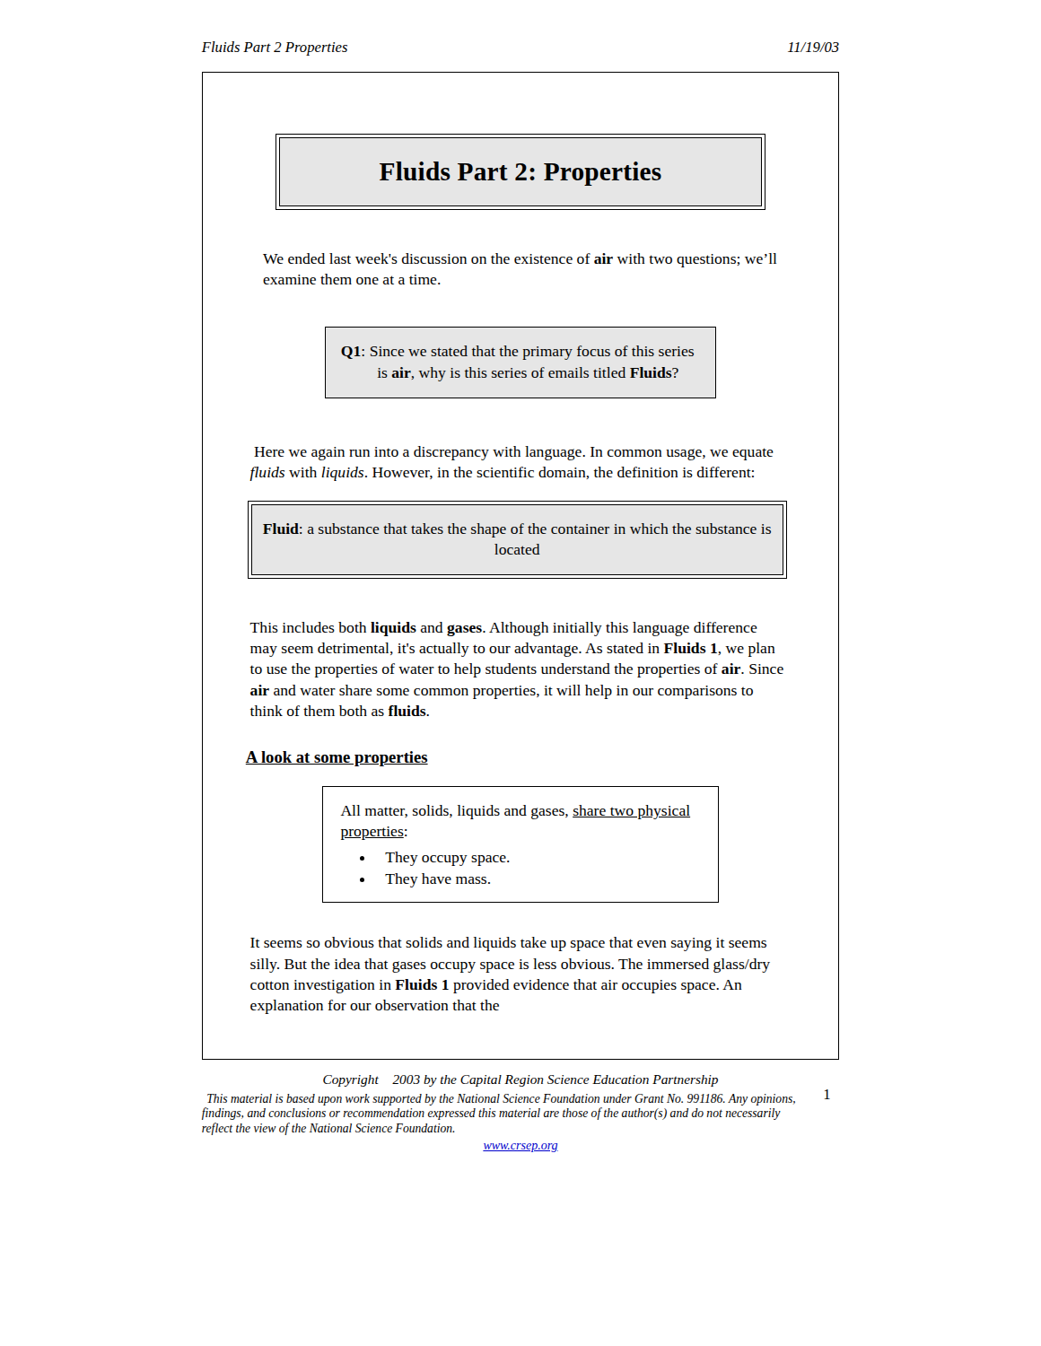Fluids Part 2 Properties 11/19/03
Fluids Part 2: Properties
We ended last week's discussion on the existence of air with two questions; we’ll examine them one at a time.
Q1: Since we stated that the primary focus of this series
is air, why is this series of emails titled Fluids?
Here we again run into a discrepancy with language. In common usage, we equate fluids with liquids. However, in the scientific domain, the definition is different:
Fluid: a substance that takes the shape of the container in which the substance is located
This includes both liquids and gases. Although initially this language difference may seem detrimental, it's actually to our advantage. As stated in Fluids 1, we plan to use the properties of water to help students understand the properties of air. Since air and water share some common properties, it will help in our comparisons to think of them both as fluids.
A look at some properties
All matter, solids, liquids and gases, share two physical properties:
They occupy space.
They have mass.
It seems so obvious that solids and liquids take up space that even saying it seems silly. But the idea that gases occupy space is less obvious. The immersed glass/dry cotton investigation in Fluids 1 provided evidence that air occupies space. An explanation for our observation that the
1
Copyright 2003 by the Capital Region Science Education Partnership
This material is based upon work supported by the National Science Foundation under Grant No. 991186. Any opinions, findings, and conclusions or recommendation expressed this material are those of the author(s) and do not necessarily reflect the view of the National Science Foundation.
www.crsep.org